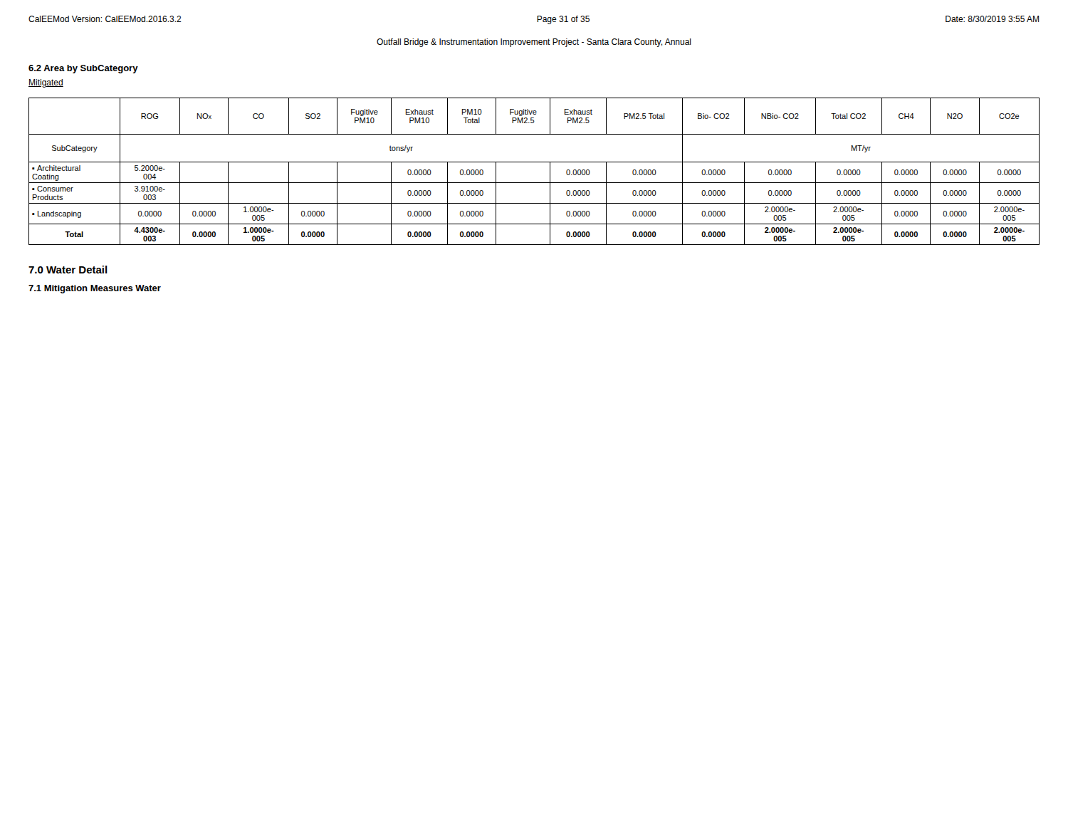CalEEMod Version: CalEEMod.2016.3.2
Page 31 of 35
Date: 8/30/2019 3:55 AM
Outfall Bridge & Instrumentation Improvement Project - Santa Clara County, Annual
6.2 Area by SubCategory
Mitigated
| | ROG | NO x | CO | SO2 | Fugitive PM10 | Exhaust PM10 | PM10 Total | Fugitive PM2.5 | Exhaust PM2.5 | PM2.5 Total | Bio- CO2 | NBio- CO2 | Total CO2 | CH4 | N2O | CO2e |
| --- | --- | --- | --- | --- | --- | --- | --- | --- | --- | --- | --- | --- | --- | --- | --- | --- |
| SubCategory | tons/yr | MT/yr |
| Architectural Coating | 5.2000e- 004 | | | | | 0.0000 | 0.0000 | | 0.0000 | 0.0000 | 0.0000 | 0.0000 | 0.0000 | 0.0000 | 0.0000 | 0.0000 |
| Consumer Products | 3.9100e- 003 | | | | | 0.0000 | 0.0000 | | 0.0000 | 0.0000 | 0.0000 | 0.0000 | 0.0000 | 0.0000 | 0.0000 | 0.0000 |
| Landscaping | 0.0000 | 0.0000 | 1.0000e- 005 | 0.0000 | | 0.0000 | 0.0000 | | 0.0000 | 0.0000 | 0.0000 | 2.0000e- 005 | 2.0000e- 005 | 0.0000 | 0.0000 | 2.0000e- 005 |
| Total | 4.4300e- 003 | 0.0000 | 1.0000e- 005 | 0.0000 | | 0.0000 | 0.0000 | | 0.0000 | 0.0000 | 0.0000 | 2.0000e- 005 | 2.0000e- 005 | 0.0000 | 0.0000 | 2.0000e- 005 |
7.0 Water Detail
7.1 Mitigation Measures Water